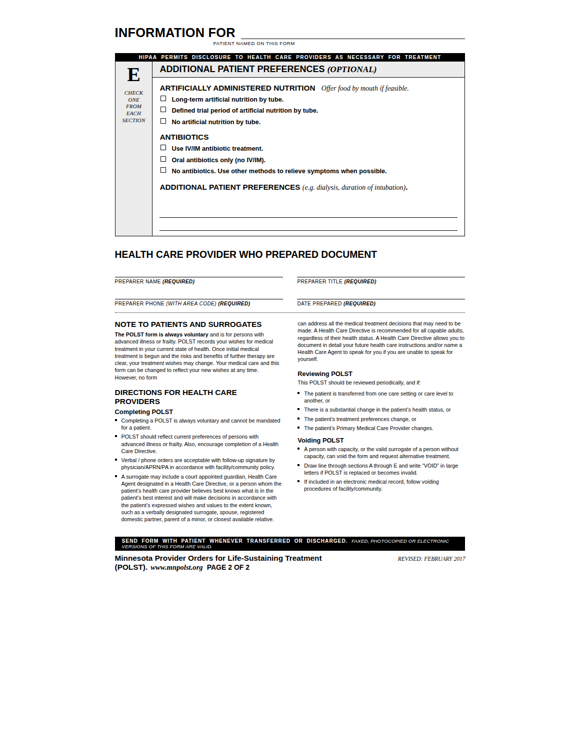INFORMATION FOR
PATIENT NAMED ON THIS FORM
HIPAA PERMITS DISCLOSURE TO HEALTH CARE PROVIDERS AS NECESSARY FOR TREATMENT
E
CHECK
ONE
FROM
EACH
SECTION
ADDITIONAL PATIENT PREFERENCES (OPTIONAL)
ARTIFICIALLY ADMINISTERED NUTRITION Offer food by mouth if feasible.
Long-term artificial nutrition by tube.
Defined trial period of artificial nutrition by tube.
No artificial nutrition by tube.
ANTIBIOTICS
Use IV/IM antibiotic treatment.
Oral antibiotics only (no IV/IM).
No antibiotics. Use other methods to relieve symptoms when possible.
ADDITIONAL PATIENT PREFERENCES (e.g. dialysis, duration of intubation).
HEALTH CARE PROVIDER WHO PREPARED DOCUMENT
PREPARER NAME (REQUIRED)
PREPARER TITLE (REQUIRED)
PREPARER PHONE (WITH AREA CODE) (REQUIRED)
DATE PREPARED (REQUIRED)
NOTE TO PATIENTS AND SURROGATES
The POLST form is always voluntary and is for persons with advanced illness or frailty. POLST records your wishes for medical treatment in your current state of health. Once initial medical treatment is begun and the risks and benefits of further therapy are clear, your treatment wishes may change. Your medical care and this form can be changed to reflect your new wishes at any time. However, no form
DIRECTIONS FOR HEALTH CARE PROVIDERS
Completing POLST
Completing a POLST is always voluntary and cannot be mandated for a patient.
POLST should reflect current preferences of persons with advanced illness or frailty. Also, encourage completion of a Health Care Directive.
Verbal / phone orders are acceptable with follow-up signature by physician/APRN/PA in accordance with facility/community policy.
A surrogate may include a court appointed guardian, Health Care Agent designated in a Health Care Directive, or a person whom the patient’s health care provider believes best knows what is in the patient’s best interest and will make decisions in accordance with the patient’s expressed wishes and values to the extent known, such as a verbally designated surrogate, spouse, registered domestic partner, parent of a minor, or closest available relative.
can address all the medical treatment decisions that may need to be made. A Health Care Directive is recommended for all capable adults, regardless of their health status. A Health Care Directive allows you to document in detail your future health care instructions and/or name a Health Care Agent to speak for you if you are unable to speak for yourself.
Reviewing POLST
This POLST should be reviewed periodically, and if:
The patient is transferred from one care setting or care level to another, or
There is a substantial change in the patient’s health status, or
The patient’s treatment preferences change, or
The patient’s Primary Medical Care Provider changes.
Voiding POLST
A person with capacity, or the valid surrogate of a person without capacity, can void the form and request alternative treatment.
Draw line through sections A through E and write “VOID” in large letters if POLST is replaced or becomes invalid.
If included in an electronic medical record, follow voiding procedures of facility/community.
SEND FORM WITH PATIENT WHENEVER TRANSFERRED OR DISCHARGED. FAXED, PHOTOCOPIED OR ELECTRONIC VERSIONS OF THIS FORM ARE VALID.
Minnesota Provider Orders for Life-Sustaining Treatment (POLST).www.mnpolst.org PAGE 2 OF 2
REVISED: FEBRUARY 2017